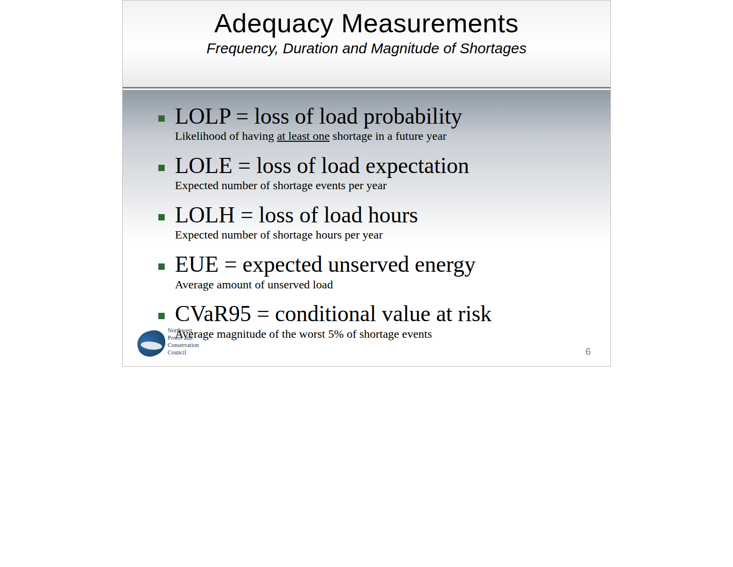Adequacy Measurements
Frequency, Duration and Magnitude of Shortages
LOLP = loss of load probability
Likelihood of having at least one shortage in a future year
LOLE = loss of load expectation
Expected number of shortage events per year
LOLH = loss of load hours
Expected number of shortage hours per year
EUE = expected unserved energy
Average amount of unserved load
CVaR95 = conditional value at risk
Average magnitude of the worst 5% of shortage events
Northwest
Power and
Conservation
Council
6